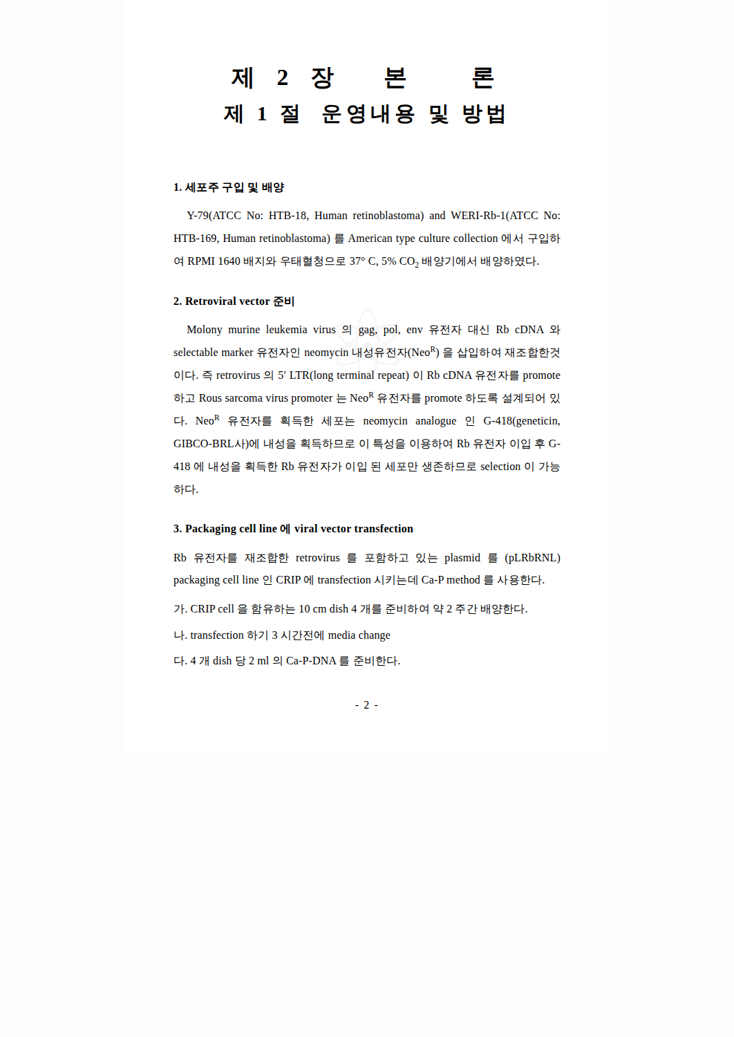⚛
제 2 장 본 론
제 1 절 운영내용 및 방법
1. 세포주 구입 및 배양
Y-79(ATCC No: HTB-18, Human retinoblastoma) and WERI-Rb-1(ATCC No: HTB-169, Human retinoblastoma) 를 American type culture collection 에서 구입하여 RPMI 1640 배지와 우태혈청으로 37° C, 5% CO2 배양기에서 배양하였다.
2. Retroviral vector 준비
Molony murine leukemia virus 의 gag, pol, env 유전자 대신 Rb cDNA 와 selectable marker 유전자인 neomycin 내성유전자(NeoR) 을 삽입하여 재조합한것이다. 즉 retrovirus 의 5′ LTR(long terminal repeat) 이 Rb cDNA 유전자를 promote 하고 Rous sarcoma virus promoter 는 NeoR 유전자를 promote 하도록 설계되어 있다. NeoR 유전자를 획득한 세포는 neomycin analogue 인 G-418(geneticin, GIBCO-BRL사)에 내성을 획득하므로 이 특성을 이용하여 Rb 유전자 이입 후 G-418 에 내성을 획득한 Rb 유전자가 이입 된 세포만 생존하므로 selection 이 가능하다.
3. Packaging cell line 에 viral vector transfection
Rb 유전자를 재조합한 retrovirus 를 포함하고 있는 plasmid 를 (pLRbRNL) packaging cell line 인 CRIP 에 transfection 시키는데 Ca-P method 를 사용한다.
가. CRIP cell 을 함유하는 10 cm dish 4 개를 준비하여 약 2 주간 배양한다.
나. transfection 하기 3 시간전에 media change
다. 4 개 dish 당 2 ml 의 Ca-P-DNA 를 준비한다.
- 2 -